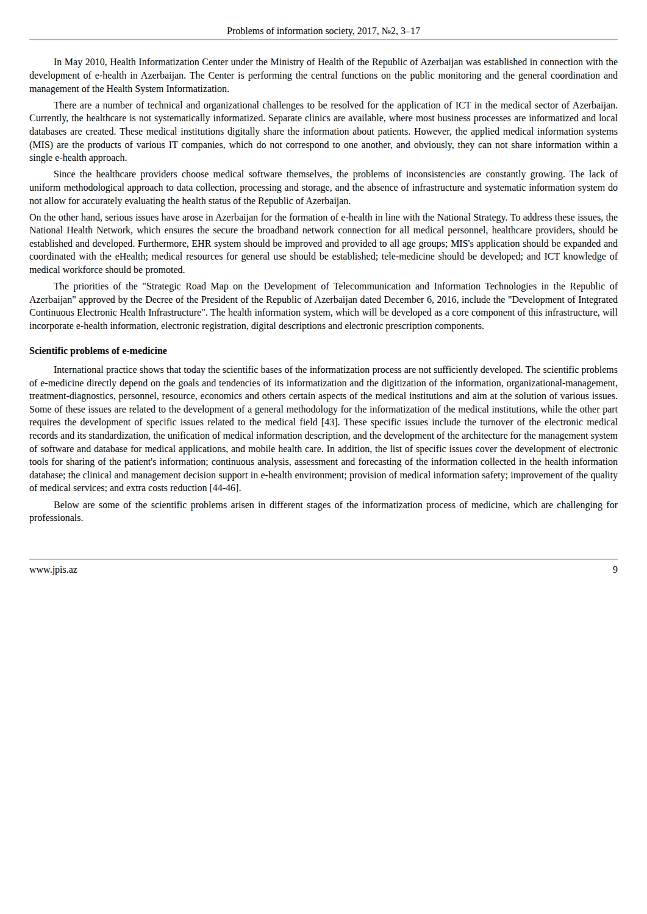Problems of information society, 2017, №2, 3–17
In May 2010, Health Informatization Center under the Ministry of Health of the Republic of Azerbaijan was established in connection with the development of e-health in Azerbaijan. The Center is performing the central functions on the public monitoring and the general coordination and management of the Health System Informatization.
There are a number of technical and organizational challenges to be resolved for the application of ICT in the medical sector of Azerbaijan. Currently, the healthcare is not systematically informatized. Separate clinics are available, where most business processes are informatized and local databases are created. These medical institutions digitally share the information about patients. However, the applied medical information systems (MIS) are the products of various IT companies, which do not correspond to one another, and obviously, they can not share information within a single e-health approach.
Since the healthcare providers choose medical software themselves, the problems of inconsistencies are constantly growing. The lack of uniform methodological approach to data collection, processing and storage, and the absence of infrastructure and systematic information system do not allow for accurately evaluating the health status of the Republic of Azerbaijan.
On the other hand, serious issues have arose in Azerbaijan for the formation of e-health in line with the National Strategy. To address these issues, the National Health Network, which ensures the secure the broadband network connection for all medical personnel, healthcare providers, should be established and developed. Furthermore, EHR system should be improved and provided to all age groups; MIS's application should be expanded and coordinated with the eHealth; medical resources for general use should be established; tele-medicine should be developed; and ICT knowledge of medical workforce should be promoted.
The priorities of the "Strategic Road Map on the Development of Telecommunication and Information Technologies in the Republic of Azerbaijan" approved by the Decree of the President of the Republic of Azerbaijan dated December 6, 2016, include the "Development of Integrated Continuous Electronic Health Infrastructure". The health information system, which will be developed as a core component of this infrastructure, will incorporate e-health information, electronic registration, digital descriptions and electronic prescription components.
Scientific problems of e-medicine
International practice shows that today the scientific bases of the informatization process are not sufficiently developed. The scientific problems of e-medicine directly depend on the goals and tendencies of its informatization and the digitization of the information, organizational-management, treatment-diagnostics, personnel, resource, economics and others certain aspects of the medical institutions and aim at the solution of various issues. Some of these issues are related to the development of a general methodology for the informatization of the medical institutions, while the other part requires the development of specific issues related to the medical field [43]. These specific issues include the turnover of the electronic medical records and its standardization, the unification of medical information description, and the development of the architecture for the management system of software and database for medical applications, and mobile health care. In addition, the list of specific issues cover the development of electronic tools for sharing of the patient's information; continuous analysis, assessment and forecasting of the information collected in the health information database; the clinical and management decision support in e-health environment; provision of medical information safety; improvement of the quality of medical services; and extra costs reduction [44-46].
Below are some of the scientific problems arisen in different stages of the informatization process of medicine, which are challenging for professionals.
www.jpis.az 9